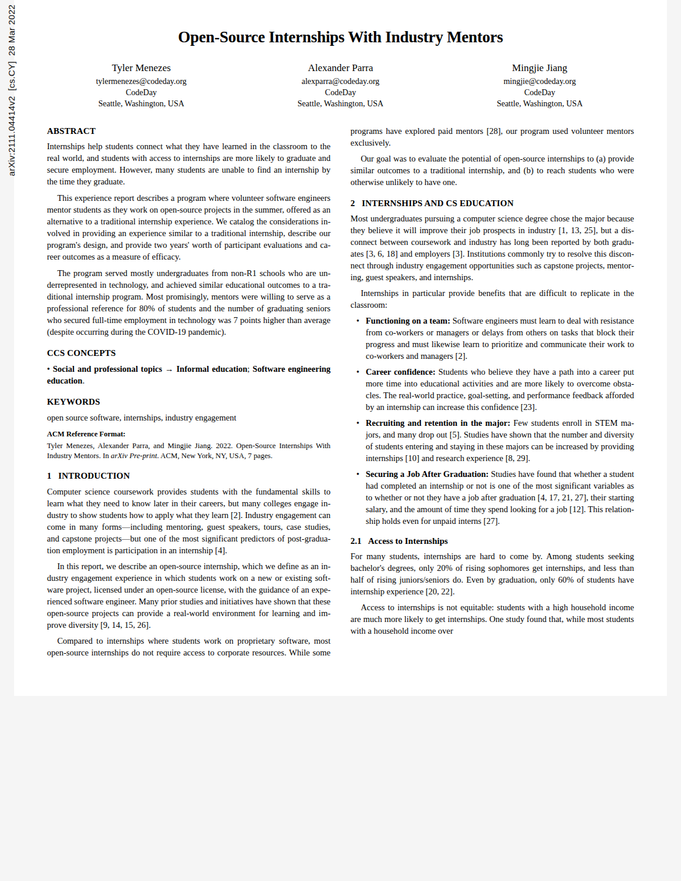arXiv:2111.04414v2 [cs.CY] 28 Mar 2022
Open-Source Internships With Industry Mentors
Tyler Menezes
tylermenezes@codeday.org
CodeDay
Seattle, Washington, USA
Alexander Parra
alexparra@codeday.org
CodeDay
Seattle, Washington, USA
Mingjie Jiang
mingjie@codeday.org
CodeDay
Seattle, Washington, USA
Abstract
Internships help students connect what they have learned in the classroom to the real world, and students with access to internships are more likely to graduate and secure employment. However, many students are unable to find an internship by the time they graduate.
This experience report describes a program where volunteer software engineers mentor students as they work on open-source projects in the summer, offered as an alternative to a traditional internship experience. We catalog the considerations involved in providing an experience similar to a traditional internship, describe our program's design, and provide two years' worth of participant evaluations and career outcomes as a measure of efficacy.
The program served mostly undergraduates from non-R1 schools who are underrepresented in technology, and achieved similar educational outcomes to a traditional internship program. Most promisingly, mentors were willing to serve as a professional reference for 80% of students and the number of graduating seniors who secured full-time employment in technology was 7 points higher than average (despite occurring during the COVID-19 pandemic).
CCS Concepts
• Social and professional topics → Informal education; Software engineering education.
Keywords
open source software, internships, industry engagement
ACM Reference Format:
Tyler Menezes, Alexander Parra, and Mingjie Jiang. 2022. Open-Source Internships With Industry Mentors. In arXiv Pre-print. ACM, New York, NY, USA, 7 pages.
1 Introduction
Computer science coursework provides students with the fundamental skills to learn what they need to know later in their careers, but many colleges engage industry to show students how to apply what they learn [2]. Industry engagement can come in many forms—including mentoring, guest speakers, tours, case studies, and capstone projects—but one of the most significant predictors of post-graduation employment is participation in an internship [4].
In this report, we describe an open-source internship, which we define as an industry engagement experience in which students work on a new or existing software project, licensed under an open-source license, with the guidance of an experienced software engineer. Many prior studies and initiatives have shown that these open-source projects can provide a real-world environment for learning and improve diversity [9, 14, 15, 26].
Compared to internships where students work on proprietary software, most open-source internships do not require access to corporate resources. While some programs have explored paid mentors [28], our program used volunteer mentors exclusively.
Our goal was to evaluate the potential of open-source internships to (a) provide similar outcomes to a traditional internship, and (b) to reach students who were otherwise unlikely to have one.
2 Internships and CS Education
Most undergraduates pursuing a computer science degree chose the major because they believe it will improve their job prospects in industry [1, 13, 25], but a disconnect between coursework and industry has long been reported by both graduates [3, 6, 18] and employers [3]. Institutions commonly try to resolve this disconnect through industry engagement opportunities such as capstone projects, mentoring, guest speakers, and internships.
Internships in particular provide benefits that are difficult to replicate in the classroom:
Functioning on a team: Software engineers must learn to deal with resistance from co-workers or managers or delays from others on tasks that block their progress and must likewise learn to prioritize and communicate their work to co-workers and managers [2].
Career confidence: Students who believe they have a path into a career put more time into educational activities and are more likely to overcome obstacles. The real-world practice, goal-setting, and performance feedback afforded by an internship can increase this confidence [23].
Recruiting and retention in the major: Few students enroll in STEM majors, and many drop out [5]. Studies have shown that the number and diversity of students entering and staying in these majors can be increased by providing internships [10] and research experience [8, 29].
Securing a Job After Graduation: Studies have found that whether a student had completed an internship or not is one of the most significant variables as to whether or not they have a job after graduation [4, 17, 21, 27], their starting salary, and the amount of time they spend looking for a job [12]. This relationship holds even for unpaid interns [27].
2.1 Access to Internships
For many students, internships are hard to come by. Among students seeking bachelor's degrees, only 20% of rising sophomores get internships, and less than half of rising juniors/seniors do. Even by graduation, only 60% of students have internship experience [20, 22].
Access to internships is not equitable: students with a high household income are much more likely to get internships. One study found that, while most students with a household income over